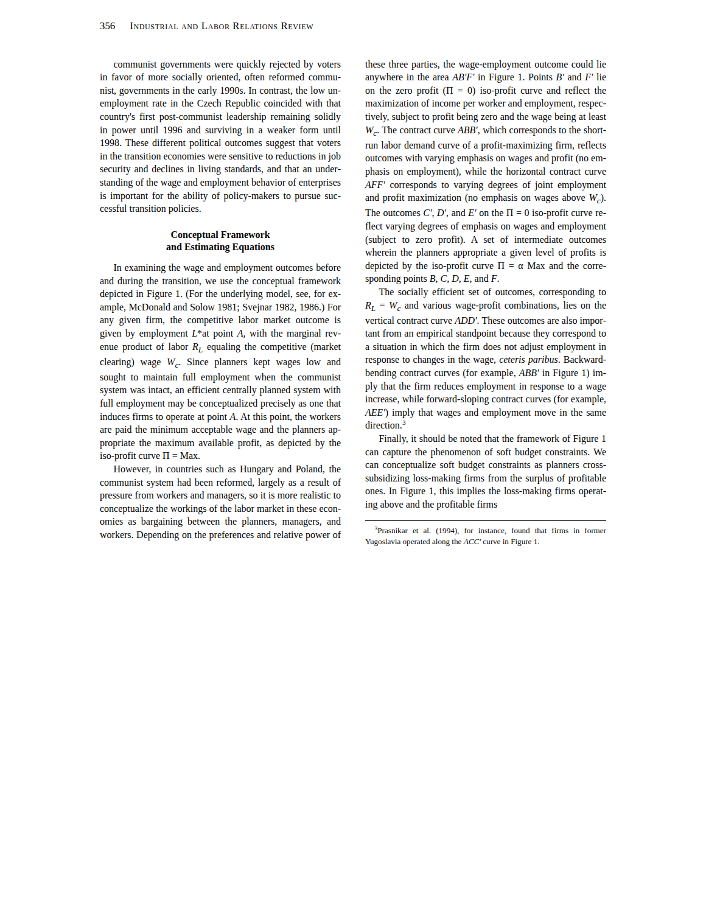356 Industrial and Labor Relations Review
communist governments were quickly rejected by voters in favor of more socially oriented, often reformed communist, governments in the early 1990s. In contrast, the low unemployment rate in the Czech Republic coincided with that country's first post-communist leadership remaining solidly in power until 1996 and surviving in a weaker form until 1998. These different political outcomes suggest that voters in the transition economies were sensitive to reductions in job security and declines in living standards, and that an understanding of the wage and employment behavior of enterprises is important for the ability of policy-makers to pursue successful transition policies.
Conceptual Framework
and Estimating Equations
In examining the wage and employment outcomes before and during the transition, we use the conceptual framework depicted in Figure 1. (For the underlying model, see, for example, McDonald and Solow 1981; Svejnar 1982, 1986.) For any given firm, the competitive labor market outcome is given by employment L*at point A, with the marginal revenue product of labor RL equaling the competitive (market clearing) wage Wc. Since planners kept wages low and sought to maintain full employment when the communist system was intact, an efficient centrally planned system with full employment may be conceptualized precisely as one that induces firms to operate at point A. At this point, the workers are paid the minimum acceptable wage and the planners appropriate the maximum available profit, as depicted by the iso-profit curve Π = Max.
However, in countries such as Hungary and Poland, the communist system had been reformed, largely as a result of pressure from workers and managers, so it is more realistic to conceptualize the workings of the labor market in these economies as bargaining between the planners, managers, and workers. Depending on the preferences and relative power of these three parties, the wage-employment outcome could lie anywhere in the area AB′F′ in Figure 1. Points B′ and F′ lie on the zero profit (Π = 0) iso-profit curve and reflect the maximization of income per worker and employment, respectively, subject to profit being zero and the wage being at least Wc. The contract curve ABB′, which corresponds to the short-run labor demand curve of a profit-maximizing firm, reflects outcomes with varying emphasis on wages and profit (no emphasis on employment), while the horizontal contract curve AFF′ corresponds to varying degrees of joint employment and profit maximization (no emphasis on wages above Wc). The outcomes C′, D′, and E′ on the Π = 0 iso-profit curve reflect varying degrees of emphasis on wages and employment (subject to zero profit). A set of intermediate outcomes wherein the planners appropriate a given level of profits is depicted by the iso-profit curve Π = α Max and the corresponding points B, C, D, E, and F.
The socially efficient set of outcomes, corresponding to RL = Wc and various wage-profit combinations, lies on the vertical contract curve ADD′. These outcomes are also important from an empirical standpoint because they correspond to a situation in which the firm does not adjust employment in response to changes in the wage, ceteris paribus. Backward-bending contract curves (for example, ABB′ in Figure 1) imply that the firm reduces employment in response to a wage increase, while forward-sloping contract curves (for example, AEE′) imply that wages and employment move in the same direction.3
Finally, it should be noted that the framework of Figure 1 can capture the phenomenon of soft budget constraints. We can conceptualize soft budget constraints as planners cross-subsidizing loss-making firms from the surplus of profitable ones. In Figure 1, this implies the loss-making firms operating above and the profitable firms
3Prasnikar et al. (1994), for instance, found that firms in former Yugoslavia operated along the ACC′ curve in Figure 1.